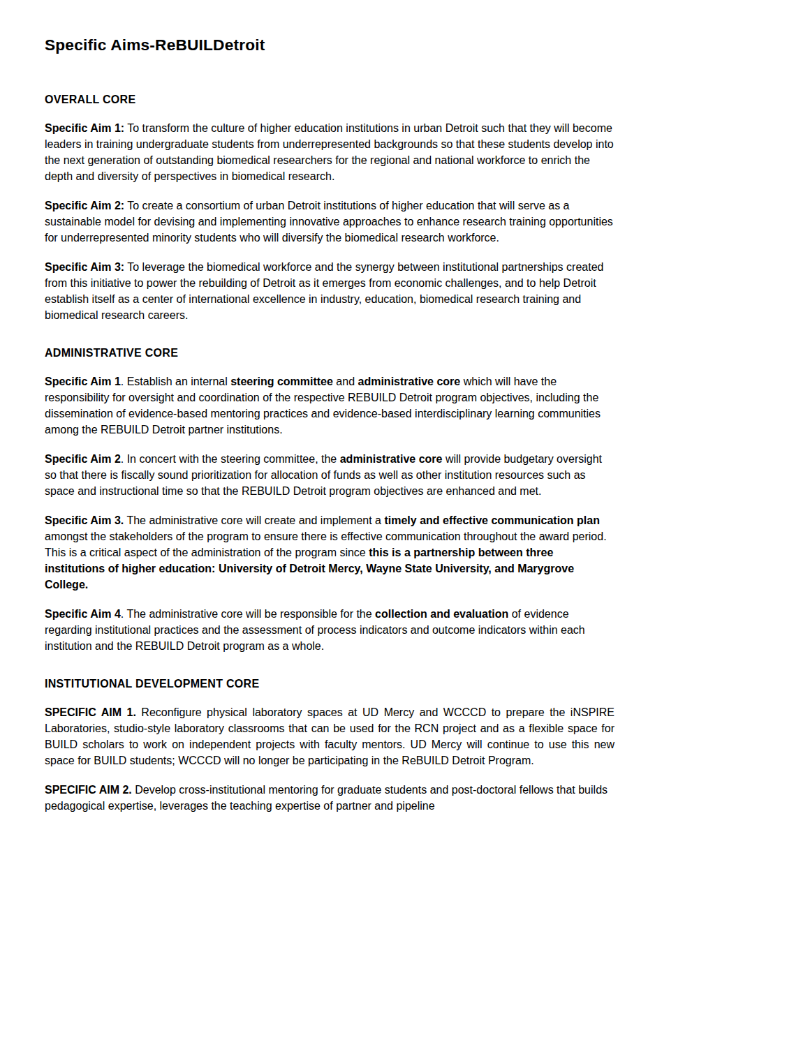Specific Aims-ReBUILDetroit
OVERALL CORE
Specific Aim 1: To transform the culture of higher education institutions in urban Detroit such that they will become leaders in training undergraduate students from underrepresented backgrounds so that these students develop into the next generation of outstanding biomedical researchers for the regional and national workforce to enrich the depth and diversity of perspectives in biomedical research.
Specific Aim 2: To create a consortium of urban Detroit institutions of higher education that will serve as a sustainable model for devising and implementing innovative approaches to enhance research training opportunities for underrepresented minority students who will diversify the biomedical research workforce.
Specific Aim 3: To leverage the biomedical workforce and the synergy between institutional partnerships created from this initiative to power the rebuilding of Detroit as it emerges from economic challenges, and to help Detroit establish itself as a center of international excellence in industry, education, biomedical research training and biomedical research careers.
ADMINISTRATIVE CORE
Specific Aim 1. Establish an internal steering committee and administrative core which will have the responsibility for oversight and coordination of the respective REBUILD Detroit program objectives, including the dissemination of evidence-based mentoring practices and evidence-based interdisciplinary learning communities among the REBUILD Detroit partner institutions.
Specific Aim 2. In concert with the steering committee, the administrative core will provide budgetary oversight so that there is fiscally sound prioritization for allocation of funds as well as other institution resources such as space and instructional time so that the REBUILD Detroit program objectives are enhanced and met.
Specific Aim 3. The administrative core will create and implement a timely and effective communication plan amongst the stakeholders of the program to ensure there is effective communication throughout the award period. This is a critical aspect of the administration of the program since this is a partnership between three institutions of higher education: University of Detroit Mercy, Wayne State University, and Marygrove College.
Specific Aim 4. The administrative core will be responsible for the collection and evaluation of evidence regarding institutional practices and the assessment of process indicators and outcome indicators within each institution and the REBUILD Detroit program as a whole.
INSTITUTIONAL DEVELOPMENT CORE
SPECIFIC AIM 1. Reconfigure physical laboratory spaces at UD Mercy and WCCCD to prepare the iNSPIRE Laboratories, studio-style laboratory classrooms that can be used for the RCN project and as a flexible space for BUILD scholars to work on independent projects with faculty mentors. UD Mercy will continue to use this new space for BUILD students; WCCCD will no longer be participating in the ReBUILD Detroit Program.
SPECIFIC AIM 2. Develop cross-institutional mentoring for graduate students and post-doctoral fellows that builds pedagogical expertise, leverages the teaching expertise of partner and pipeline